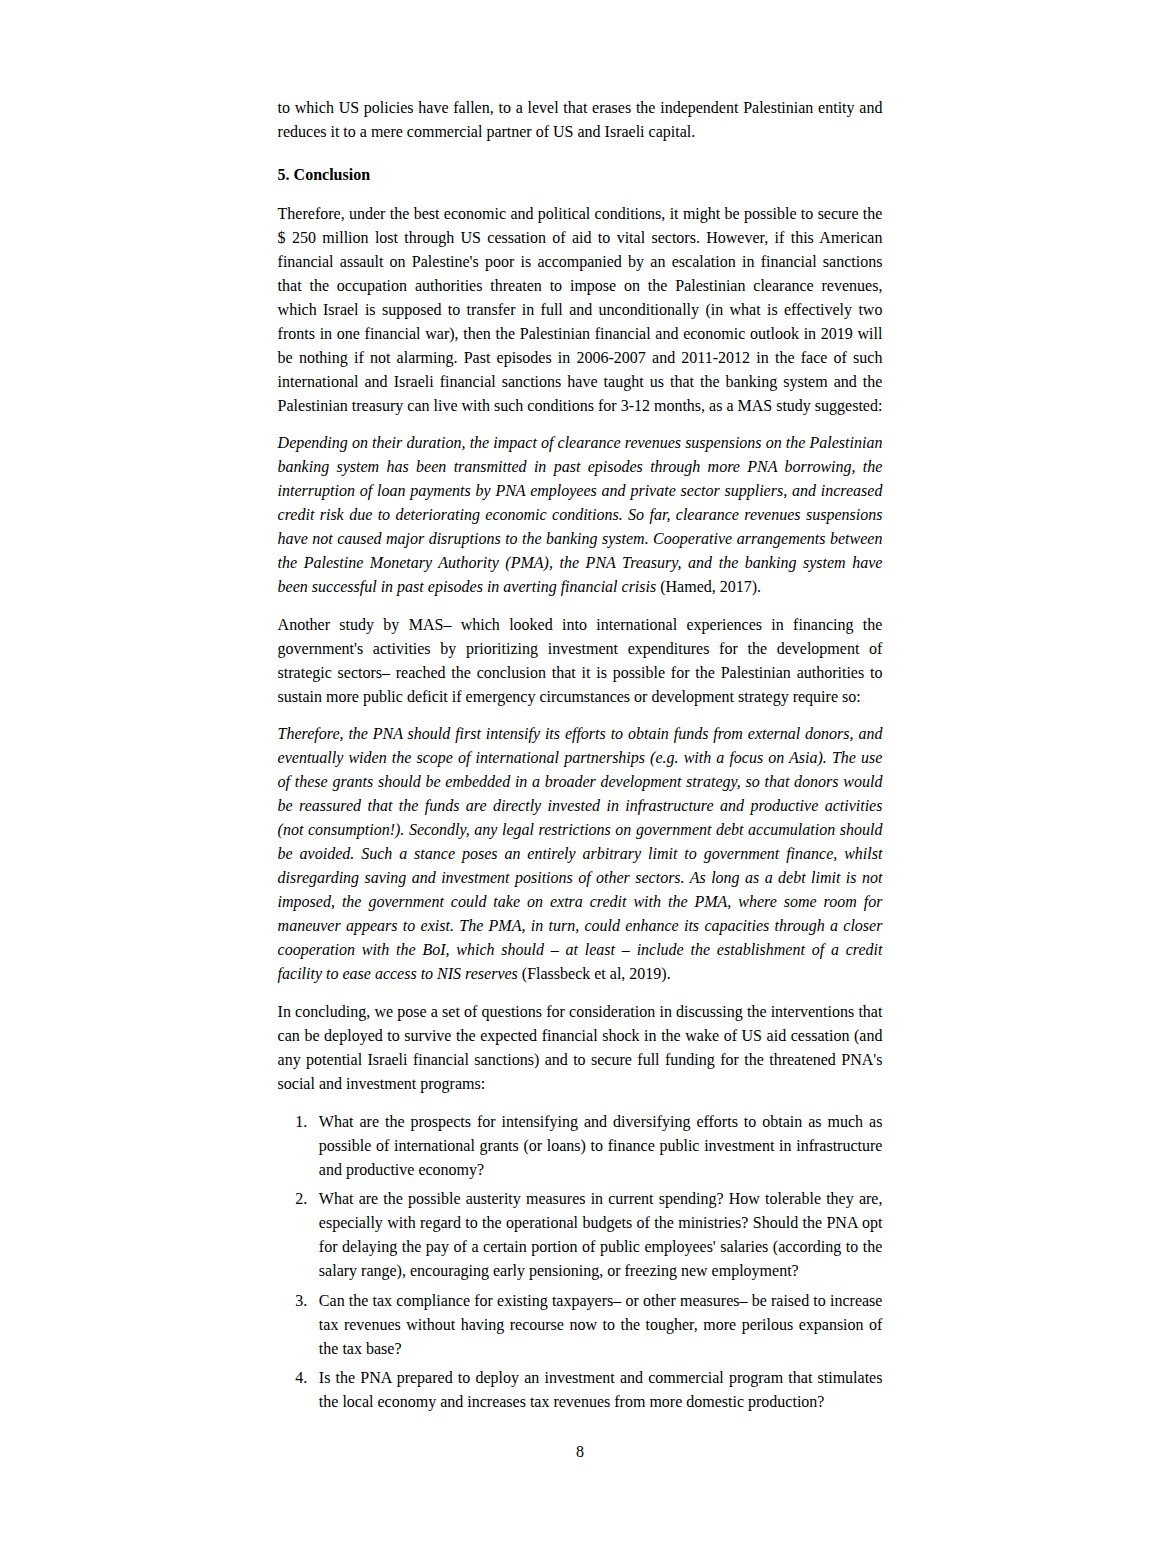to which US policies have fallen, to a level that erases the independent Palestinian entity and reduces it to a mere commercial partner of US and Israeli capital.
5. Conclusion
Therefore, under the best economic and political conditions, it might be possible to secure the $ 250 million lost through US cessation of aid to vital sectors. However, if this American financial assault on Palestine's poor is accompanied by an escalation in financial sanctions that the occupation authorities threaten to impose on the Palestinian clearance revenues, which Israel is supposed to transfer in full and unconditionally (in what is effectively two fronts in one financial war), then the Palestinian financial and economic outlook in 2019 will be nothing if not alarming. Past episodes in 2006-2007 and 2011-2012 in the face of such international and Israeli financial sanctions have taught us that the banking system and the Palestinian treasury can live with such conditions for 3-12 months, as a MAS study suggested:
Depending on their duration, the impact of clearance revenues suspensions on the Palestinian banking system has been transmitted in past episodes through more PNA borrowing, the interruption of loan payments by PNA employees and private sector suppliers, and increased credit risk due to deteriorating economic conditions. So far, clearance revenues suspensions have not caused major disruptions to the banking system. Cooperative arrangements between the Palestine Monetary Authority (PMA), the PNA Treasury, and the banking system have been successful in past episodes in averting financial crisis (Hamed, 2017).
Another study by MAS– which looked into international experiences in financing the government's activities by prioritizing investment expenditures for the development of strategic sectors– reached the conclusion that it is possible for the Palestinian authorities to sustain more public deficit if emergency circumstances or development strategy require so:
Therefore, the PNA should first intensify its efforts to obtain funds from external donors, and eventually widen the scope of international partnerships (e.g. with a focus on Asia). The use of these grants should be embedded in a broader development strategy, so that donors would be reassured that the funds are directly invested in infrastructure and productive activities (not consumption!). Secondly, any legal restrictions on government debt accumulation should be avoided. Such a stance poses an entirely arbitrary limit to government finance, whilst disregarding saving and investment positions of other sectors. As long as a debt limit is not imposed, the government could take on extra credit with the PMA, where some room for maneuver appears to exist. The PMA, in turn, could enhance its capacities through a closer cooperation with the BoI, which should – at least – include the establishment of a credit facility to ease access to NIS reserves (Flassbeck et al, 2019).
In concluding, we pose a set of questions for consideration in discussing the interventions that can be deployed to survive the expected financial shock in the wake of US aid cessation (and any potential Israeli financial sanctions) and to secure full funding for the threatened PNA's social and investment programs:
What are the prospects for intensifying and diversifying efforts to obtain as much as possible of international grants (or loans) to finance public investment in infrastructure and productive economy?
What are the possible austerity measures in current spending? How tolerable they are, especially with regard to the operational budgets of the ministries? Should the PNA opt for delaying the pay of a certain portion of public employees' salaries (according to the salary range), encouraging early pensioning, or freezing new employment?
Can the tax compliance for existing taxpayers– or other measures– be raised to increase tax revenues without having recourse now to the tougher, more perilous expansion of the tax base?
Is the PNA prepared to deploy an investment and commercial program that stimulates the local economy and increases tax revenues from more domestic production?
8